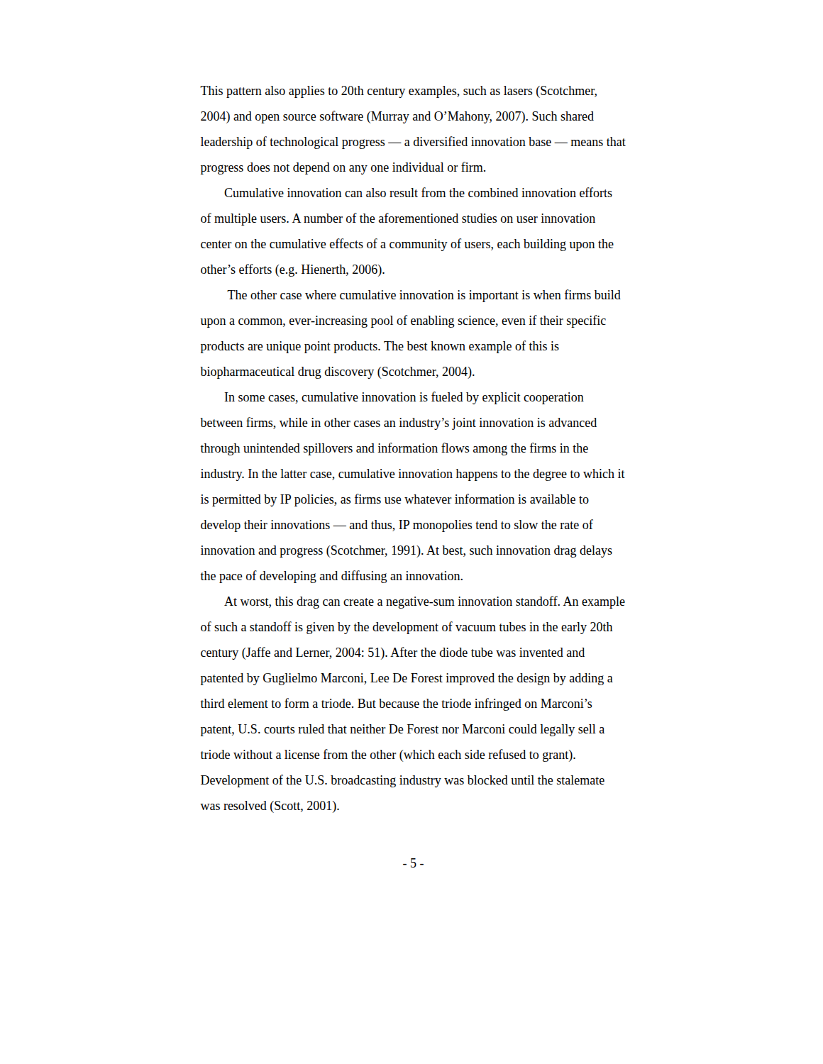This pattern also applies to 20th century examples, such as lasers (Scotchmer, 2004) and open source software (Murray and O’Mahony, 2007). Such shared leadership of technological progress — a diversified innovation base — means that progress does not depend on any one individual or firm.
Cumulative innovation can also result from the combined innovation efforts of multiple users. A number of the aforementioned studies on user innovation center on the cumulative effects of a community of users, each building upon the other’s efforts (e.g. Hienerth, 2006).
The other case where cumulative innovation is important is when firms build upon a common, ever-increasing pool of enabling science, even if their specific products are unique point products. The best known example of this is biopharmaceutical drug discovery (Scotchmer, 2004).
In some cases, cumulative innovation is fueled by explicit cooperation between firms, while in other cases an industry’s joint innovation is advanced through unintended spillovers and information flows among the firms in the industry. In the latter case, cumulative innovation happens to the degree to which it is permitted by IP policies, as firms use whatever information is available to develop their innovations — and thus, IP monopolies tend to slow the rate of innovation and progress (Scotchmer, 1991). At best, such innovation drag delays the pace of developing and diffusing an innovation.
At worst, this drag can create a negative-sum innovation standoff. An example of such a standoff is given by the development of vacuum tubes in the early 20th century (Jaffe and Lerner, 2004: 51). After the diode tube was invented and patented by Guglielmo Marconi, Lee De Forest improved the design by adding a third element to form a triode. But because the triode infringed on Marconi’s patent, U.S. courts ruled that neither De Forest nor Marconi could legally sell a triode without a license from the other (which each side refused to grant). Development of the U.S. broadcasting industry was blocked until the stalemate was resolved (Scott, 2001).
- 5 -